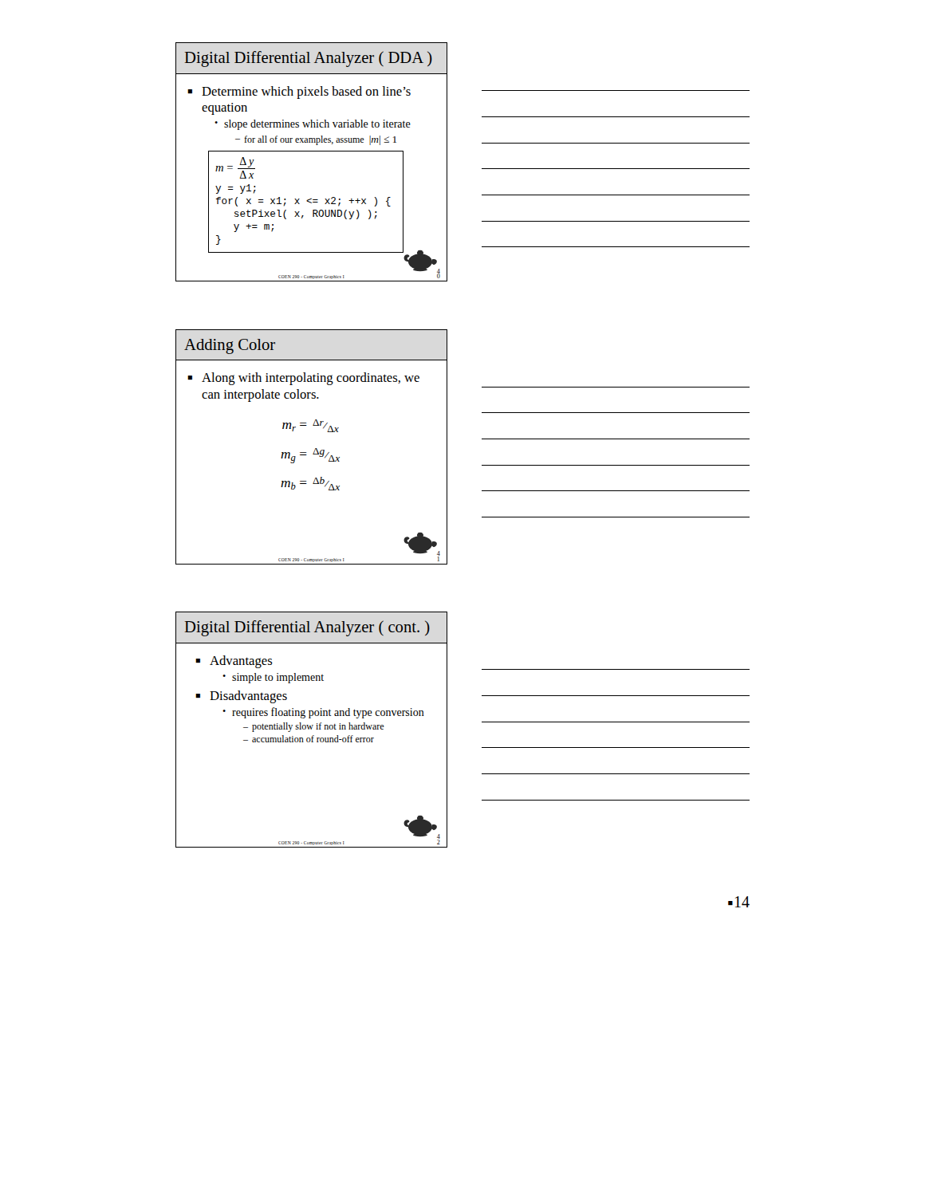Digital Differential Analyzer ( DDA )
Determine which pixels based on line’s equation
slope determines which variable to iterate
for all of our examples, assume |m| ≤ 1
m = Δ y Δ x
y = y1;
for( x = x1; x <= x2; ++x ) {
   setPixel( x, ROUND(y) );
   y += m;
}
COEN 290 - Computer Graphics I
4
0
Adding Color
Along with interpolating coordinates, we can interpolate colors.
mr = Δr/Δx
mg = Δg/Δx
mb = Δb/Δx
COEN 290 - Computer Graphics I
4
1
Digital Differential Analyzer ( cont. )
Advantages
simple to implement
Disadvantages
requires floating point and type conversion
potentially slow if not in hardware
accumulation of round-off error
COEN 290 - Computer Graphics I
4
2
■14